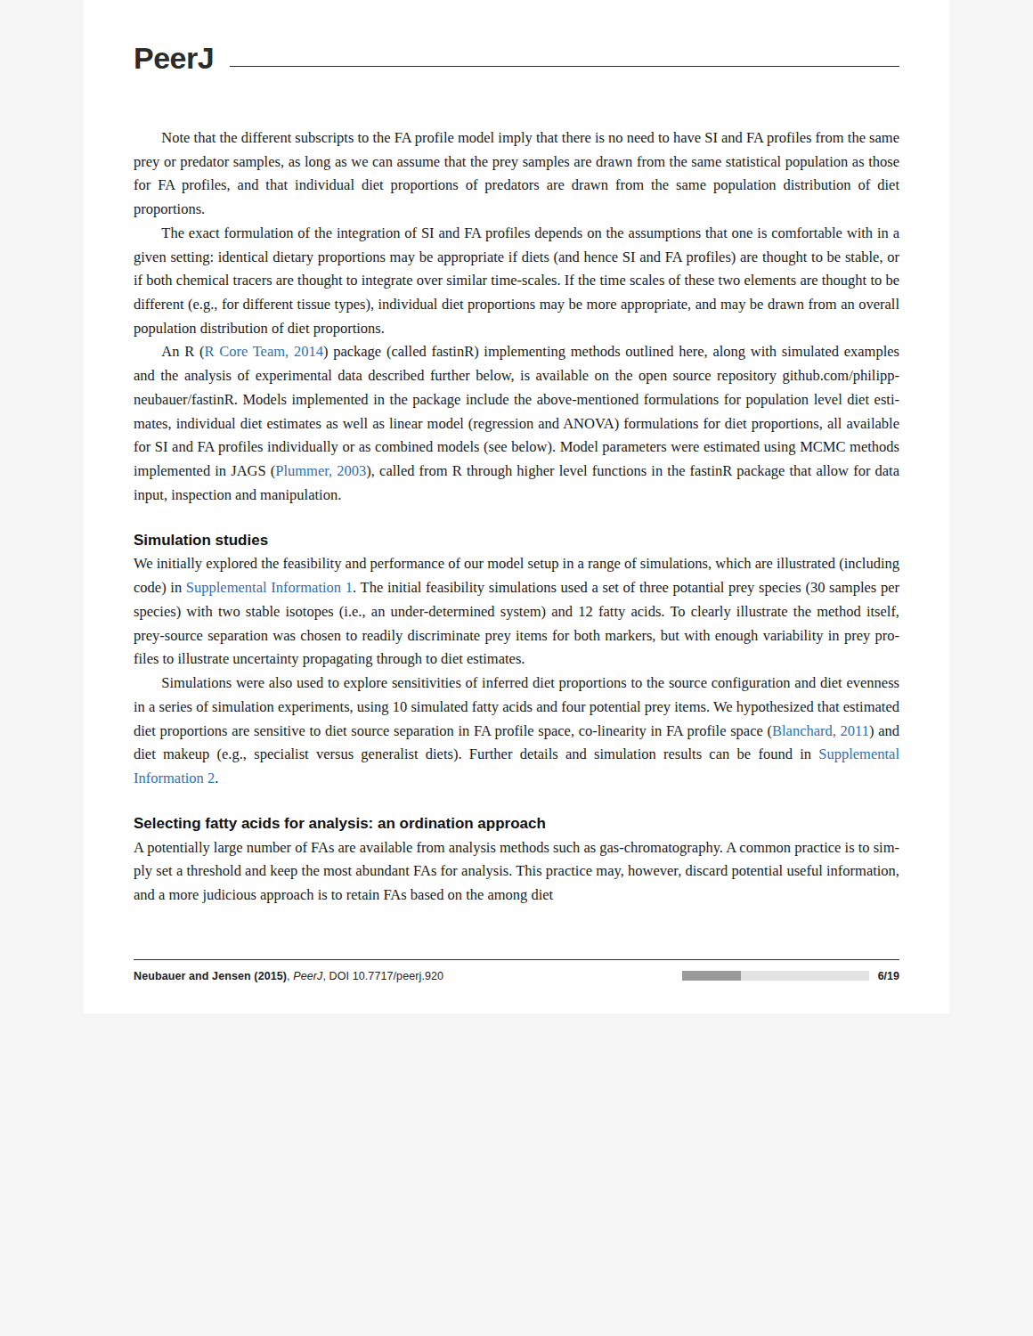PeerJ
Note that the different subscripts to the FA profile model imply that there is no need to have SI and FA profiles from the same prey or predator samples, as long as we can assume that the prey samples are drawn from the same statistical population as those for FA profiles, and that individual diet proportions of predators are drawn from the same population distribution of diet proportions.
The exact formulation of the integration of SI and FA profiles depends on the assumptions that one is comfortable with in a given setting: identical dietary proportions may be appropriate if diets (and hence SI and FA profiles) are thought to be stable, or if both chemical tracers are thought to integrate over similar time-scales. If the time scales of these two elements are thought to be different (e.g., for different tissue types), individual diet proportions may be more appropriate, and may be drawn from an overall population distribution of diet proportions.
An R (R Core Team, 2014) package (called fastinR) implementing methods outlined here, along with simulated examples and the analysis of experimental data described further below, is available on the open source repository github.com/philipp-neubauer/fastinR. Models implemented in the package include the above-mentioned formulations for population level diet estimates, individual diet estimates as well as linear model (regression and ANOVA) formulations for diet proportions, all available for SI and FA profiles individually or as combined models (see below). Model parameters were estimated using MCMC methods implemented in JAGS (Plummer, 2003), called from R through higher level functions in the fastinR package that allow for data input, inspection and manipulation.
Simulation studies
We initially explored the feasibility and performance of our model setup in a range of simulations, which are illustrated (including code) in Supplemental Information 1. The initial feasibility simulations used a set of three potantial prey species (30 samples per species) with two stable isotopes (i.e., an under-determined system) and 12 fatty acids. To clearly illustrate the method itself, prey-source separation was chosen to readily discriminate prey items for both markers, but with enough variability in prey profiles to illustrate uncertainty propagating through to diet estimates.
Simulations were also used to explore sensitivities of inferred diet proportions to the source configuration and diet evenness in a series of simulation experiments, using 10 simulated fatty acids and four potential prey items. We hypothesized that estimated diet proportions are sensitive to diet source separation in FA profile space, co-linearity in FA profile space (Blanchard, 2011) and diet makeup (e.g., specialist versus generalist diets). Further details and simulation results can be found in Supplemental Information 2.
Selecting fatty acids for analysis: an ordination approach
A potentially large number of FAs are available from analysis methods such as gas-chromatography. A common practice is to simply set a threshold and keep the most abundant FAs for analysis. This practice may, however, discard potential useful information, and a more judicious approach is to retain FAs based on the among diet
Neubauer and Jensen (2015), PeerJ, DOI 10.7717/peerj.920
6/19